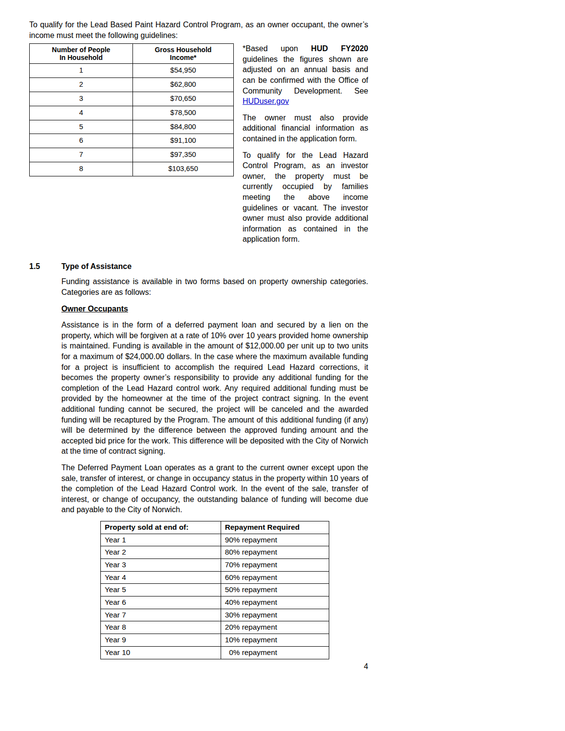To qualify for the Lead Based Paint Hazard Control Program, as an owner occupant, the owner’s income must meet the following guidelines:
| Number of People In Household | Gross Household Income* |
| --- | --- |
| 1 | $54,950 |
| 2 | $62,800 |
| 3 | $70,650 |
| 4 | $78,500 |
| 5 | $84,800 |
| 6 | $91,100 |
| 7 | $97,350 |
| 8 | $103,650 |
*Based upon HUD FY2020 guidelines the figures shown are adjusted on an annual basis and can be confirmed with the Office of Community Development. See HUDuser.gov
The owner must also provide additional financial information as contained in the application form.
To qualify for the Lead Hazard Control Program, as an investor owner, the property must be currently occupied by families meeting the above income guidelines or vacant. The investor owner must also provide additional information as contained in the application form.
1.5
Type of Assistance
Funding assistance is available in two forms based on property ownership categories. Categories are as follows:
Owner Occupants
Assistance is in the form of a deferred payment loan and secured by a lien on the property, which will be forgiven at a rate of 10% over 10 years provided home ownership is maintained. Funding is available in the amount of $12,000.00 per unit up to two units for a maximum of $24,000.00 dollars. In the case where the maximum available funding for a project is insufficient to accomplish the required Lead Hazard corrections, it becomes the property owner’s responsibility to provide any additional funding for the completion of the Lead Hazard control work. Any required additional funding must be provided by the homeowner at the time of the project contract signing. In the event additional funding cannot be secured, the project will be canceled and the awarded funding will be recaptured by the Program. The amount of this additional funding (if any) will be determined by the difference between the approved funding amount and the accepted bid price for the work. This difference will be deposited with the City of Norwich at the time of contract signing.
The Deferred Payment Loan operates as a grant to the current owner except upon the sale, transfer of interest, or change in occupancy status in the property within 10 years of the completion of the Lead Hazard Control work. In the event of the sale, transfer of interest, or change of occupancy, the outstanding balance of funding will become due and payable to the City of Norwich.
| Property sold at end of: | Repayment Required |
| --- | --- |
| Year 1 | 90% repayment |
| Year 2 | 80% repayment |
| Year 3 | 70% repayment |
| Year 4 | 60% repayment |
| Year 5 | 50% repayment |
| Year 6 | 40% repayment |
| Year 7 | 30% repayment |
| Year 8 | 20% repayment |
| Year 9 | 10% repayment |
| Year 10 | 0% repayment |
4